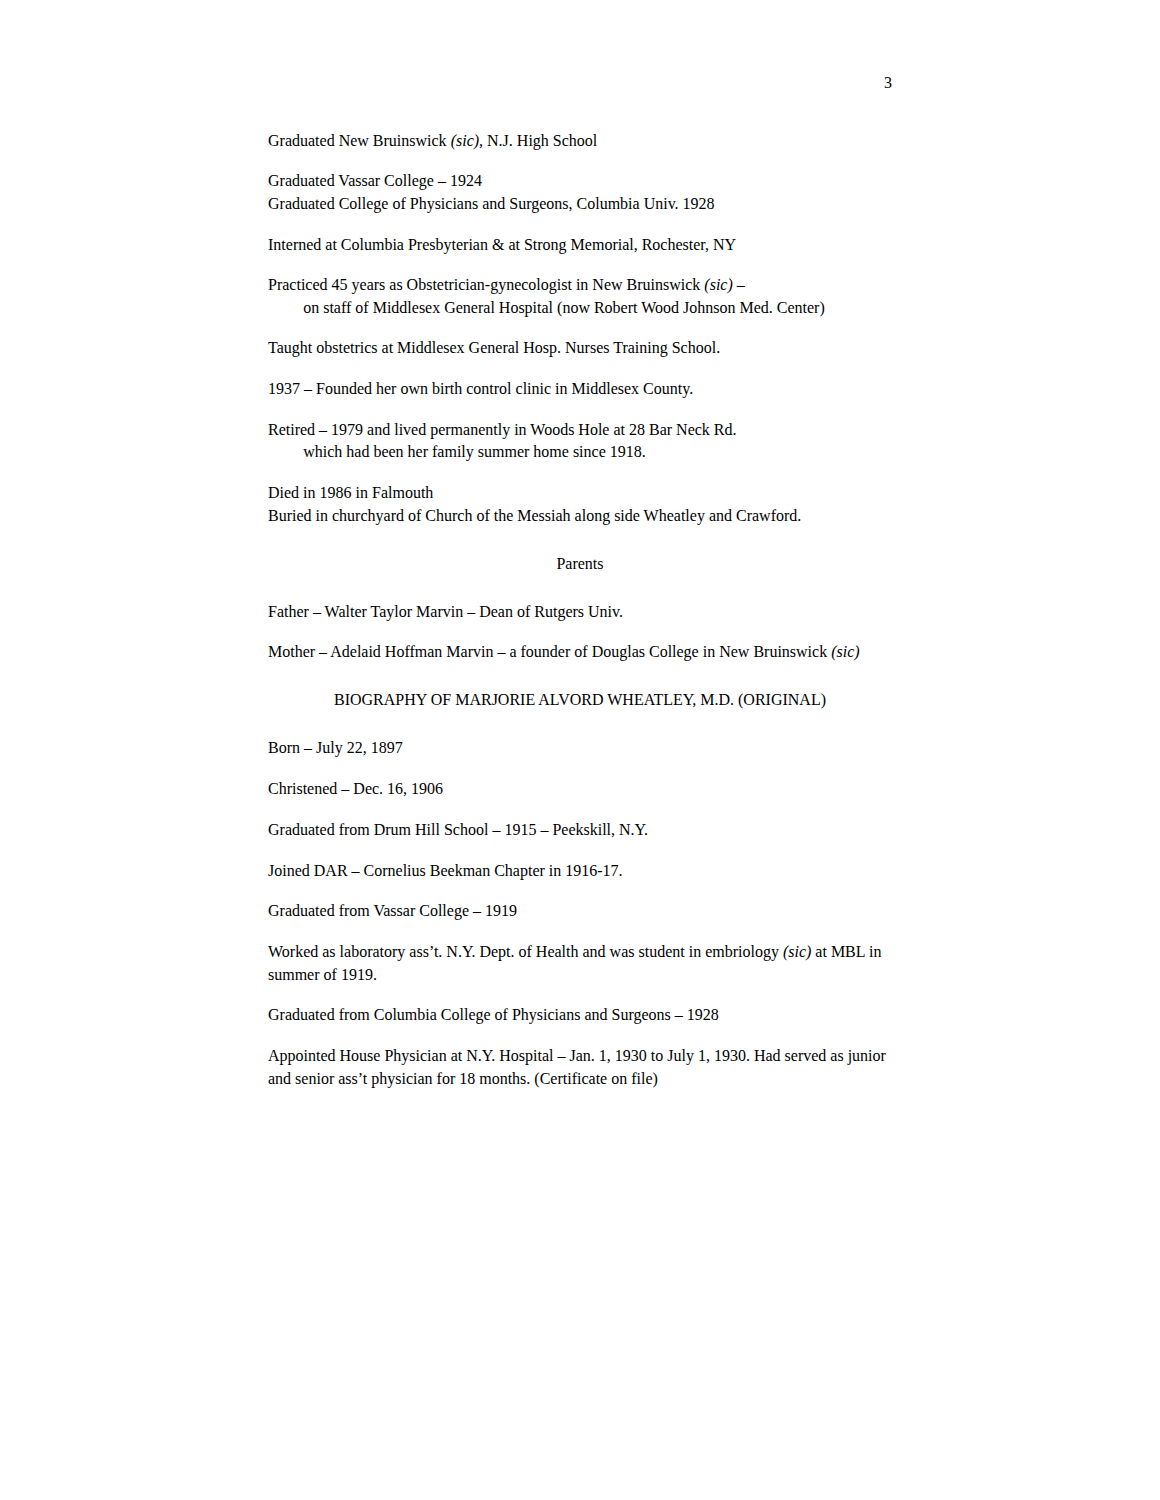3
Graduated New Bruinswick (sic), N.J. High School
Graduated Vassar College – 1924
Graduated College of Physicians and Surgeons, Columbia Univ. 1928
Interned at Columbia Presbyterian & at Strong Memorial, Rochester, NY
Practiced 45 years as Obstetrician-gynecologist in New Bruinswick (sic) –
on staff of Middlesex General Hospital (now Robert Wood Johnson Med. Center)
Taught obstetrics at Middlesex General Hosp. Nurses Training School.
1937 – Founded her own birth control clinic in Middlesex County.
Retired – 1979 and lived permanently in Woods Hole at 28 Bar Neck Rd.
which had been her family summer home since 1918.
Died in 1986 in Falmouth
Buried in churchyard of Church of the Messiah along side Wheatley and Crawford.
Parents
Father – Walter Taylor Marvin – Dean of Rutgers Univ.
Mother – Adelaid Hoffman Marvin – a founder of Douglas College in New Bruinswick (sic)
BIOGRAPHY OF MARJORIE ALVORD WHEATLEY, M.D. (ORIGINAL)
Born – July 22, 1897
Christened – Dec. 16, 1906
Graduated from Drum Hill School – 1915 – Peekskill, N.Y.
Joined DAR – Cornelius Beekman Chapter in 1916-17.
Graduated from Vassar College – 1919
Worked as laboratory ass’t. N.Y. Dept. of Health and was student in embriology (sic) at MBL in summer of 1919.
Graduated from Columbia College of Physicians and Surgeons – 1928
Appointed House Physician at N.Y. Hospital – Jan. 1, 1930 to July 1, 1930. Had served as junior and senior ass’t physician for 18 months. (Certificate on file)